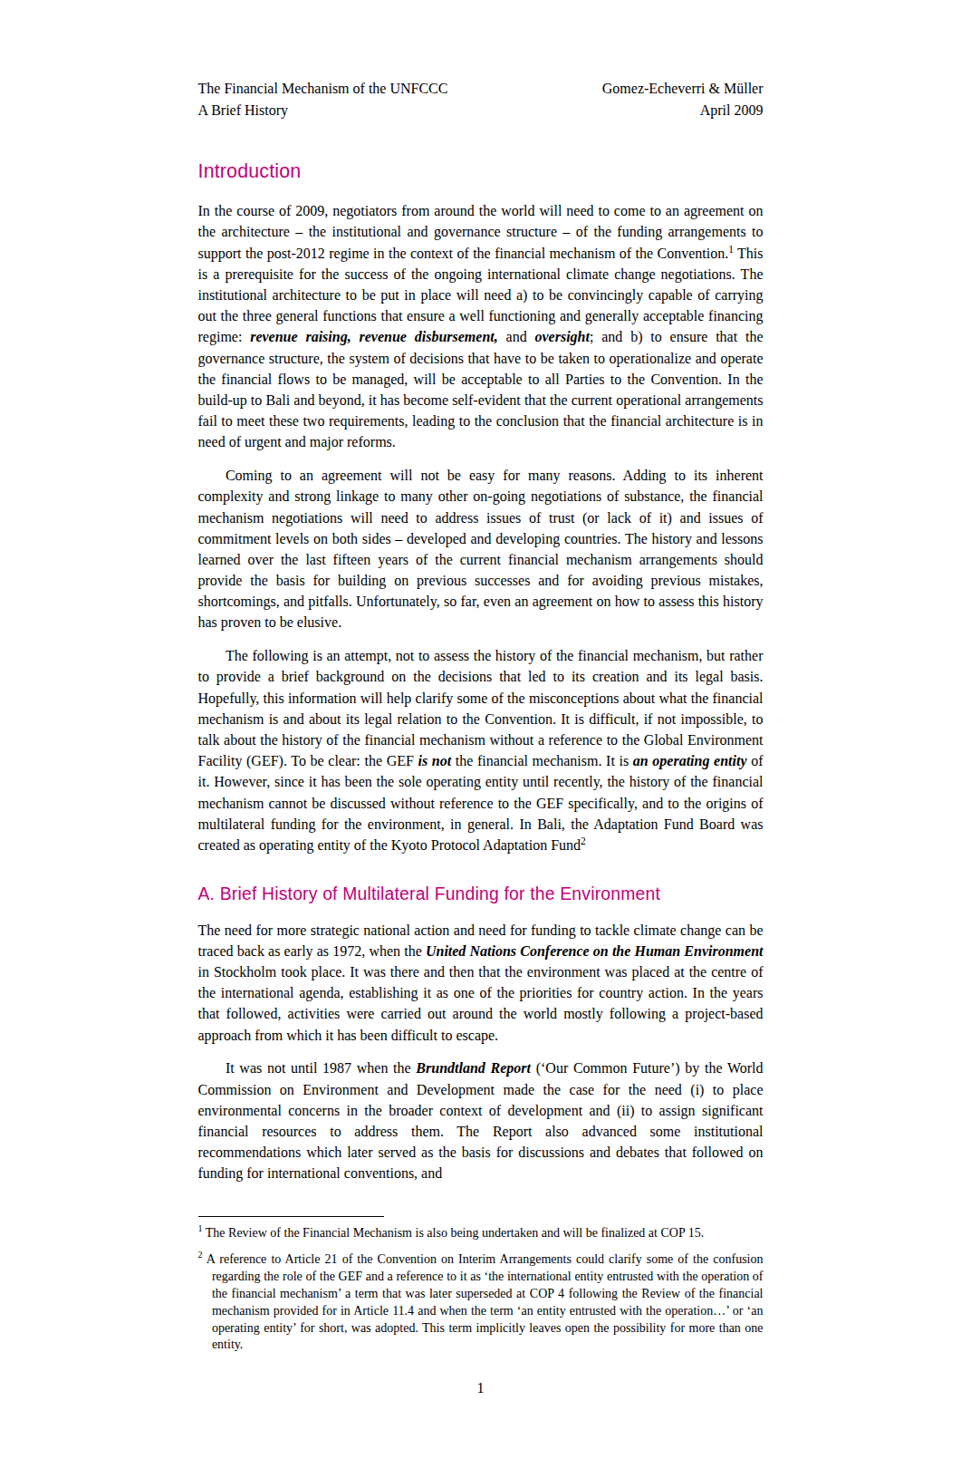| The Financial Mechanism of the UNFCCC | Gomez-Echeverri & Müller |
| A Brief History | April 2009 |
Introduction
In the course of 2009, negotiators from around the world will need to come to an agreement on the architecture – the institutional and governance structure – of the funding arrangements to support the post-2012 regime in the context of the financial mechanism of the Convention.1 This is a prerequisite for the success of the ongoing international climate change negotiations. The institutional architecture to be put in place will need a) to be convincingly capable of carrying out the three general functions that ensure a well functioning and generally acceptable financing regime: revenue raising, revenue disbursement, and oversight; and b) to ensure that the governance structure, the system of decisions that have to be taken to operationalize and operate the financial flows to be managed, will be acceptable to all Parties to the Convention. In the build-up to Bali and beyond, it has become self-evident that the current operational arrangements fail to meet these two requirements, leading to the conclusion that the financial architecture is in need of urgent and major reforms.
Coming to an agreement will not be easy for many reasons. Adding to its inherent complexity and strong linkage to many other on-going negotiations of substance, the financial mechanism negotiations will need to address issues of trust (or lack of it) and issues of commitment levels on both sides – developed and developing countries. The history and lessons learned over the last fifteen years of the current financial mechanism arrangements should provide the basis for building on previous successes and for avoiding previous mistakes, shortcomings, and pitfalls. Unfortunately, so far, even an agreement on how to assess this history has proven to be elusive.
The following is an attempt, not to assess the history of the financial mechanism, but rather to provide a brief background on the decisions that led to its creation and its legal basis. Hopefully, this information will help clarify some of the misconceptions about what the financial mechanism is and about its legal relation to the Convention. It is difficult, if not impossible, to talk about the history of the financial mechanism without a reference to the Global Environment Facility (GEF). To be clear: the GEF is not the financial mechanism. It is an operating entity of it. However, since it has been the sole operating entity until recently, the history of the financial mechanism cannot be discussed without reference to the GEF specifically, and to the origins of multilateral funding for the environment, in general. In Bali, the Adaptation Fund Board was created as operating entity of the Kyoto Protocol Adaptation Fund2
A. Brief History of Multilateral Funding for the Environment
The need for more strategic national action and need for funding to tackle climate change can be traced back as early as 1972, when the United Nations Conference on the Human Environment in Stockholm took place. It was there and then that the environment was placed at the centre of the international agenda, establishing it as one of the priorities for country action. In the years that followed, activities were carried out around the world mostly following a project-based approach from which it has been difficult to escape.
It was not until 1987 when the Brundtland Report (‘Our Common Future’) by the World Commission on Environment and Development made the case for the need (i) to place environmental concerns in the broader context of development and (ii) to assign significant financial resources to address them. The Report also advanced some institutional recommendations which later served as the basis for discussions and debates that followed on funding for international conventions, and
1 The Review of the Financial Mechanism is also being undertaken and will be finalized at COP 15.
2 A reference to Article 21 of the Convention on Interim Arrangements could clarify some of the confusion regarding the role of the GEF and a reference to it as ‘the international entity entrusted with the operation of the financial mechanism’ a term that was later superseded at COP 4 following the Review of the financial mechanism provided for in Article 11.4 and when the term ‘an entity entrusted with the operation…’ or ‘an operating entity’ for short, was adopted. This term implicitly leaves open the possibility for more than one entity.
1